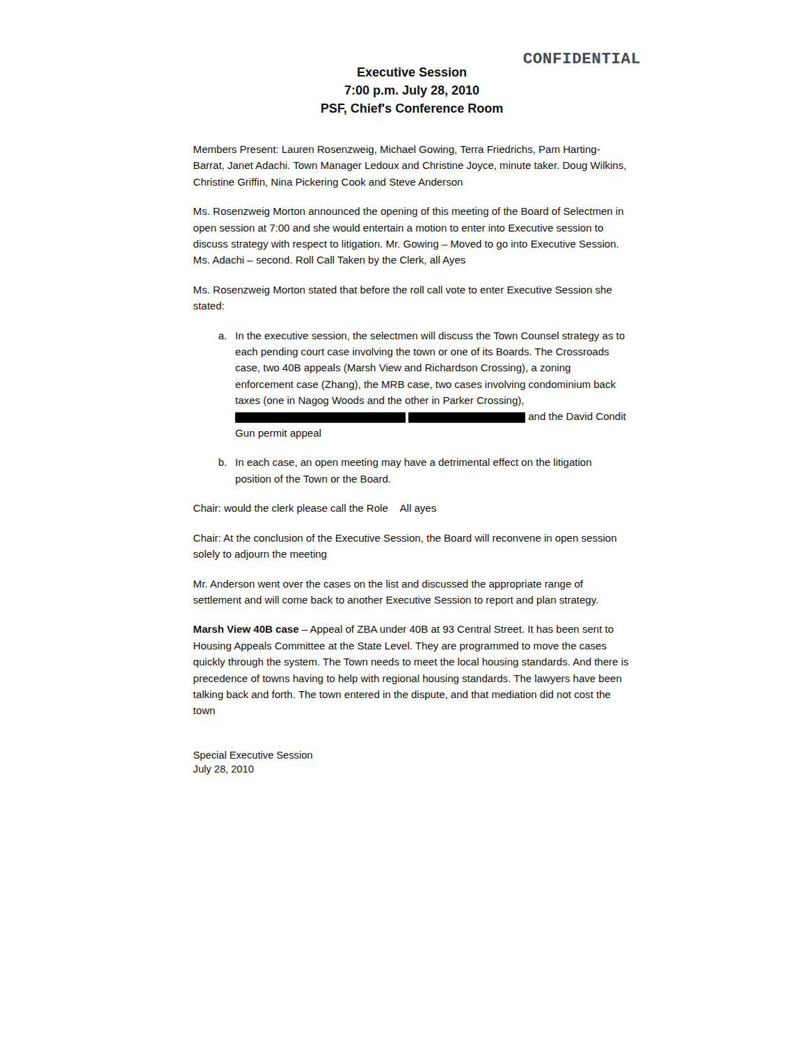CONFIDENTIAL
Executive Session
7:00 p.m. July 28, 2010
PSF, Chief's Conference Room
Members Present: Lauren Rosenzweig, Michael Gowing, Terra Friedrichs, Pam Harting-Barrat, Janet Adachi. Town Manager Ledoux and Christine Joyce, minute taker. Doug Wilkins, Christine Griffin, Nina Pickering Cook and Steve Anderson
Ms. Rosenzweig Morton announced the opening of this meeting of the Board of Selectmen in open session at 7:00 and she would entertain a motion to enter into Executive session to discuss strategy with respect to litigation. Mr. Gowing – Moved to go into Executive Session. Ms. Adachi – second. Roll Call Taken by the Clerk, all Ayes
Ms. Rosenzweig Morton stated that before the roll call vote to enter Executive Session she stated:
In the executive session, the selectmen will discuss the Town Counsel strategy as to each pending court case involving the town or one of its Boards. The Crossroads case, two 40B appeals (Marsh View and Richardson Crossing), a zoning enforcement case (Zhang), the MRB case, two cases involving condominium back taxes (one in Nagog Woods and the other in Parker Crossing), and the David Condit Gun permit appeal
In each case, an open meeting may have a detrimental effect on the litigation position of the Town or the Board.
Chair: would the clerk please call the Role All ayes
Chair: At the conclusion of the Executive Session, the Board will reconvene in open session solely to adjourn the meeting
Mr. Anderson went over the cases on the list and discussed the appropriate range of settlement and will come back to another Executive Session to report and plan strategy.
Marsh View 40B case – Appeal of ZBA under 40B at 93 Central Street. It has been sent to Housing Appeals Committee at the State Level. They are programmed to move the cases quickly through the system. The Town needs to meet the local housing standards. And there is precedence of towns having to help with regional housing standards. The lawyers have been talking back and forth. The town entered in the dispute, and that mediation did not cost the town
Special Executive Session
July 28, 2010